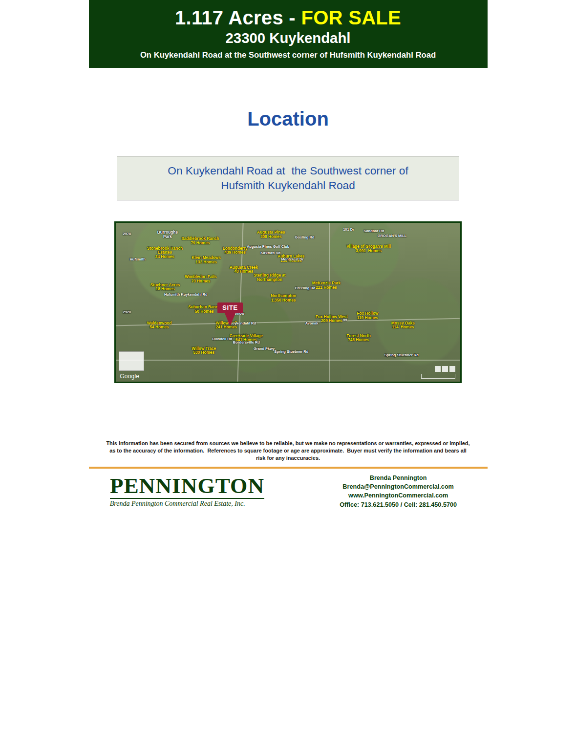1.117 Acres - FOR SALE
23300 Kuykendahl
On Kuykendahl Road at the Southwest corner of Hufsmith Kuykendahl Road
Location
On Kuykendahl Road at the Southwest corner of
Hufsmith Kuykendahl Road
Burroughs
Park
Saddlebrook Ranch
79 Homes
Augusta Pines
308 Homes
Stonebrook Ranch
Estates
34 Homes
Londonderry
439 Homes
Augusta Pines Golf Club
Village of Grogan's Mill
3,991 Homes
GROGAN'S MILL
Sandbar Rd
Klein Meadows
132 Homes
Auburn Lakes
135 Homes
Augusta Creek
40 Homes
Wimbledon Falls
70 Homes
Sterling Ridge at
Northampton
Stuebner Acres
18 Homes
McKenzie Park
221 Homes
Northampton
1,350 Homes
Suburban Ranch
50 Homes
Waldenwood
54 Homes
Willow Dell
241 Homes
Fox Hollow West
209 Homes
Fox Hollow
119 Homes
Mossy Oaks
114 Homes
Creekside Village
641 Homes
Forest North
745 Homes
Willow Trace
530 Homes
Hufsmith
2920
2978
Hufsmith Kuykendahl Rd
Willow
Kuykendahl Rd
Dowdell Rd
Bordersville Rd
Grand Pkwy
Spring Stuebner Rd
Spring Stuebner Rd
Avonak
99
Creeling Rd
Montcrest Dr
Kirkford Rd
Gosling Rd
101 Dr
SITE
Google
This information has been secured from sources we believe to be reliable, but we make no representations or warranties, expressed or implied, as to the accuracy of the information. References to square footage or age are approximate. Buyer must verify the information and bears all risk for any inaccuracies.
PENNINGTON
Brenda Pennington Commercial Real Estate, Inc.
Brenda Pennington
Brenda@PenningtonCommercial.com
www.PenningtonCommercial.com
Office: 713.621.5050 / Cell: 281.450.5700